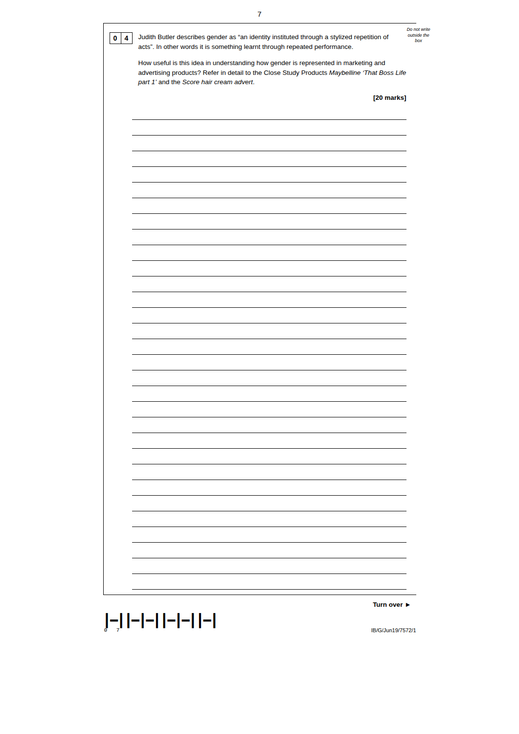7
Do not write
outside the
box
04
Judith Butler describes gender as “an identity instituted through a stylized repetition of acts”. In other words it is something learnt through repeated performance.
How useful is this idea in understanding how gender is represented in marketing and advertising products? Refer in detail to the Close Study Products Maybelline ‘That Boss Life part 1’ and the Score hair cream advert.
[20 marks]
Turn over ►
┃━┃┃━┃━┃┃━┃━┃┃━┃
0 7
IB/G/Jun19/7572/1